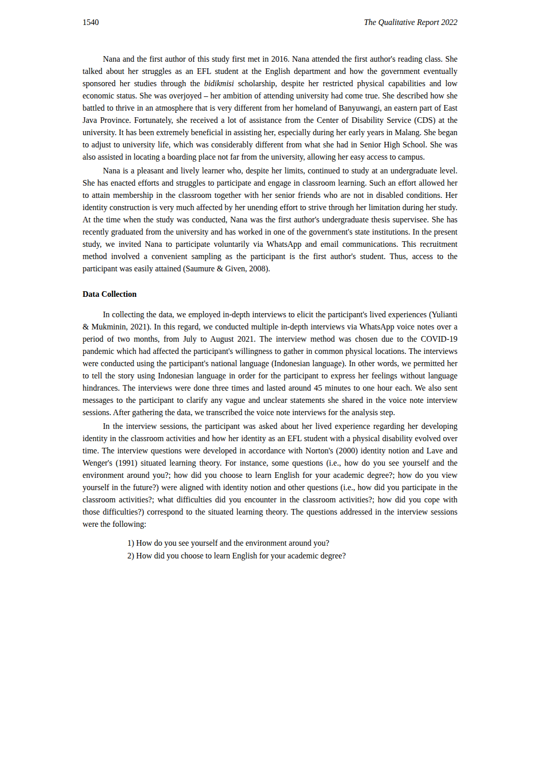1540 The Qualitative Report 2022
Nana and the first author of this study first met in 2016. Nana attended the first author's reading class. She talked about her struggles as an EFL student at the English department and how the government eventually sponsored her studies through the bidikmisi scholarship, despite her restricted physical capabilities and low economic status. She was overjoyed – her ambition of attending university had come true. She described how she battled to thrive in an atmosphere that is very different from her homeland of Banyuwangi, an eastern part of East Java Province. Fortunately, she received a lot of assistance from the Center of Disability Service (CDS) at the university. It has been extremely beneficial in assisting her, especially during her early years in Malang. She began to adjust to university life, which was considerably different from what she had in Senior High School. She was also assisted in locating a boarding place not far from the university, allowing her easy access to campus.
Nana is a pleasant and lively learner who, despite her limits, continued to study at an undergraduate level. She has enacted efforts and struggles to participate and engage in classroom learning. Such an effort allowed her to attain membership in the classroom together with her senior friends who are not in disabled conditions. Her identity construction is very much affected by her unending effort to strive through her limitation during her study. At the time when the study was conducted, Nana was the first author's undergraduate thesis supervisee. She has recently graduated from the university and has worked in one of the government's state institutions. In the present study, we invited Nana to participate voluntarily via WhatsApp and email communications. This recruitment method involved a convenient sampling as the participant is the first author's student. Thus, access to the participant was easily attained (Saumure & Given, 2008).
Data Collection
In collecting the data, we employed in-depth interviews to elicit the participant's lived experiences (Yulianti & Mukminin, 2021). In this regard, we conducted multiple in-depth interviews via WhatsApp voice notes over a period of two months, from July to August 2021. The interview method was chosen due to the COVID-19 pandemic which had affected the participant's willingness to gather in common physical locations. The interviews were conducted using the participant's national language (Indonesian language). In other words, we permitted her to tell the story using Indonesian language in order for the participant to express her feelings without language hindrances. The interviews were done three times and lasted around 45 minutes to one hour each. We also sent messages to the participant to clarify any vague and unclear statements she shared in the voice note interview sessions. After gathering the data, we transcribed the voice note interviews for the analysis step.
In the interview sessions, the participant was asked about her lived experience regarding her developing identity in the classroom activities and how her identity as an EFL student with a physical disability evolved over time. The interview questions were developed in accordance with Norton's (2000) identity notion and Lave and Wenger's (1991) situated learning theory. For instance, some questions (i.e., how do you see yourself and the environment around you?; how did you choose to learn English for your academic degree?; how do you view yourself in the future?) were aligned with identity notion and other questions (i.e., how did you participate in the classroom activities?; what difficulties did you encounter in the classroom activities?; how did you cope with those difficulties?) correspond to the situated learning theory. The questions addressed in the interview sessions were the following:
1) How do you see yourself and the environment around you?
2) How did you choose to learn English for your academic degree?